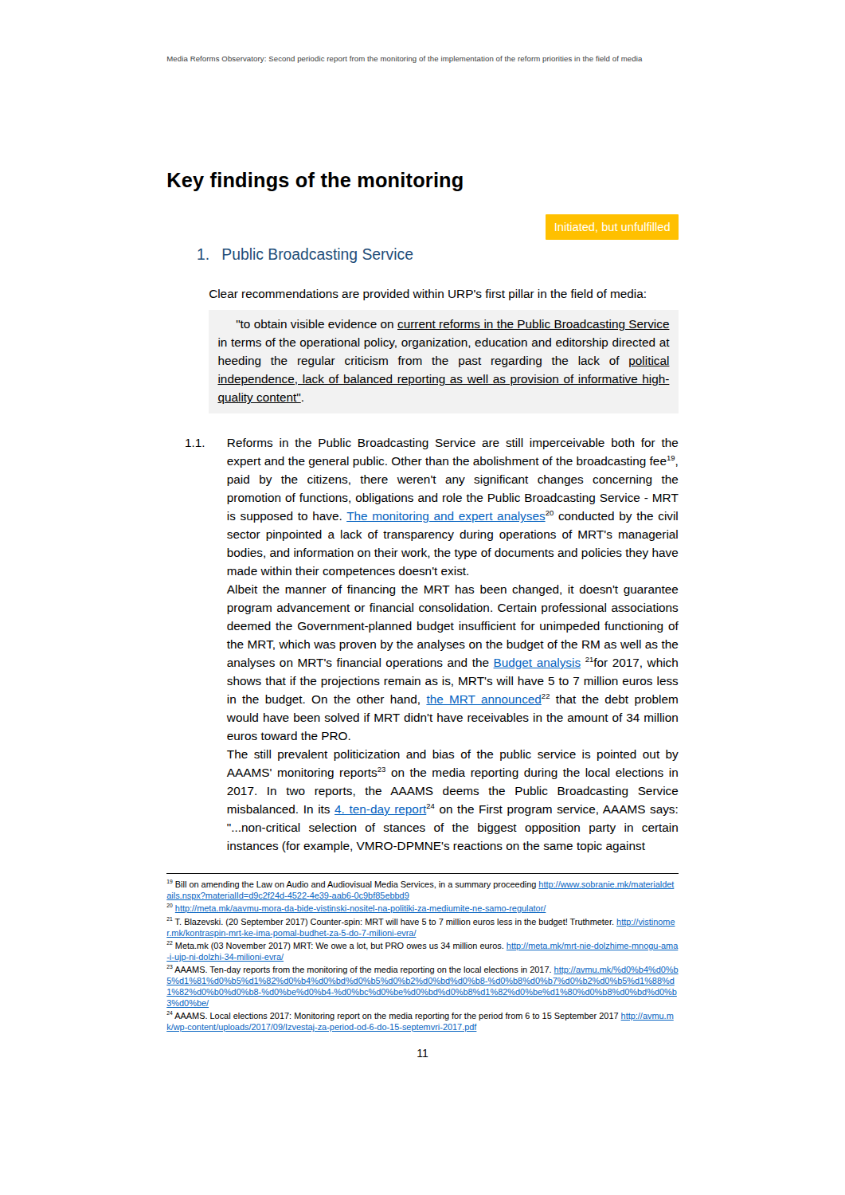Media Reforms Observatory: Second periodic report from the monitoring of the implementation of the reform priorities in the field of media
Key findings of the monitoring
1. Public Broadcasting Service
Initiated, but unfulfilled
Clear recommendations are provided within URP's first pillar in the field of media:
"to obtain visible evidence on current reforms in the Public Broadcasting Service in terms of the operational policy, organization, education and editorship directed at heeding the regular criticism from the past regarding the lack of political independence, lack of balanced reporting as well as provision of informative high-quality content".
1.1.
Reforms in the Public Broadcasting Service are still imperceivable both for the expert and the general public. Other than the abolishment of the broadcasting fee19, paid by the citizens, there weren't any significant changes concerning the promotion of functions, obligations and role the Public Broadcasting Service - MRT is supposed to have. The monitoring and expert analyses20 conducted by the civil sector pinpointed a lack of transparency during operations of MRT's managerial bodies, and information on their work, the type of documents and policies they have made within their competences doesn't exist.
Albeit the manner of financing the MRT has been changed, it doesn't guarantee program advancement or financial consolidation. Certain professional associations deemed the Government-planned budget insufficient for unimpeded functioning of the MRT, which was proven by the analyses on the budget of the RM as well as the analyses on MRT's financial operations and the Budget analysis 21for 2017, which shows that if the projections remain as is, MRT's will have 5 to 7 million euros less in the budget. On the other hand, the MRT announced22 that the debt problem would have been solved if MRT didn't have receivables in the amount of 34 million euros toward the PRO.
The still prevalent politicization and bias of the public service is pointed out by AAAMS' monitoring reports23 on the media reporting during the local elections in 2017. In two reports, the AAAMS deems the Public Broadcasting Service misbalanced. In its 4. ten-day report24 on the First program service, AAAMS says: "...non-critical selection of stances of the biggest opposition party in certain instances (for example, VMRO-DPMNE's reactions on the same topic against
19 Bill on amending the Law on Audio and Audiovisual Media Services, in a summary proceeding http://www.sobranie.mk/materialdetails.nspx?materialId=d9c2f24d-4522-4e39-aab6-0c9bf85ebbd9
20 http://meta.mk/aavmu-mora-da-bide-vistinski-nositel-na-politiki-za-mediumite-ne-samo-regulator/
21 T. Blazevski. (20 September 2017) Counter-spin: MRT will have 5 to 7 million euros less in the budget! Truthmeter. http://vistinomer.mk/kontraspin-mrt-ke-ima-pomal-budhet-za-5-do-7-milioni-evra/
22 Meta.mk (03 November 2017) MRT: We owe a lot, but PRO owes us 34 million euros. http://meta.mk/mrt-nie-dolzhime-mnogu-ama-i-ujp-ni-dolzhi-34-milioni-evra/
23 AAAMS. Ten-day reports from the monitoring of the media reporting on the local elections in 2017. http://avmu.mk/%d0%b4%d0%b5%d1%81%d0%b5%d1%82%d0%b4%d0%bd%d0%b5%d0%b2%d0%bd%d0%b8-%d0%b8%d0%b7%d0%b2%d0%b5%d1%88%d1%82%d0%b0%d0%b8-%d0%be%d0%b4-%d0%bc%d0%be%d0%bd%d0%b8%d1%82%d0%be%d1%80%d0%b8%d0%bd%d0%b3%d0%be/
24 AAAMS. Local elections 2017: Monitoring report on the media reporting for the period from 6 to 15 September 2017 http://avmu.mk/wp-content/uploads/2017/09/Izvestaj-za-period-od-6-do-15-septemvri-2017.pdf
11